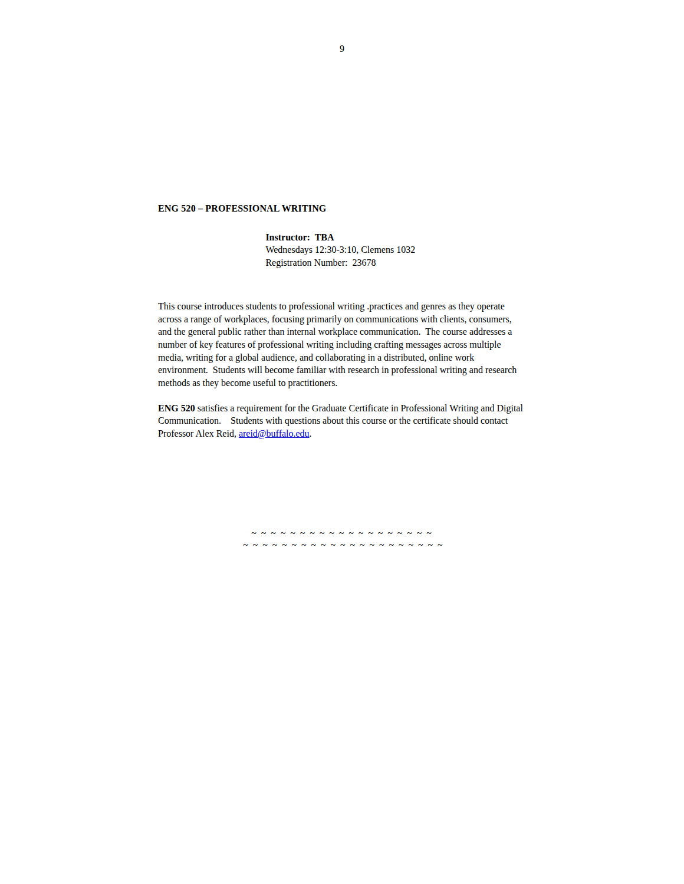9
ENG 520 – PROFESSIONAL WRITING
Instructor: TBA
Wednesdays 12:30-3:10, Clemens 1032
Registration Number: 23678
This course introduces students to professional writing .practices and genres as they operate across a range of workplaces, focusing primarily on communications with clients, consumers, and the general public rather than internal workplace communication. The course addresses a number of key features of professional writing including crafting messages across multiple media, writing for a global audience, and collaborating in a distributed, online work environment. Students will become familiar with research in professional writing and research methods as they become useful to practitioners.
ENG 520 satisfies a requirement for the Graduate Certificate in Professional Writing and Digital Communication. Students with questions about this course or the certificate should contact Professor Alex Reid, areid@buffalo.edu.
~ ~ ~ ~ ~ ~ ~ ~ ~ ~ ~ ~ ~ ~ ~ ~ ~ ~ ~
~ ~ ~ ~ ~ ~ ~ ~ ~ ~ ~ ~ ~ ~ ~ ~ ~ ~ ~ ~ ~